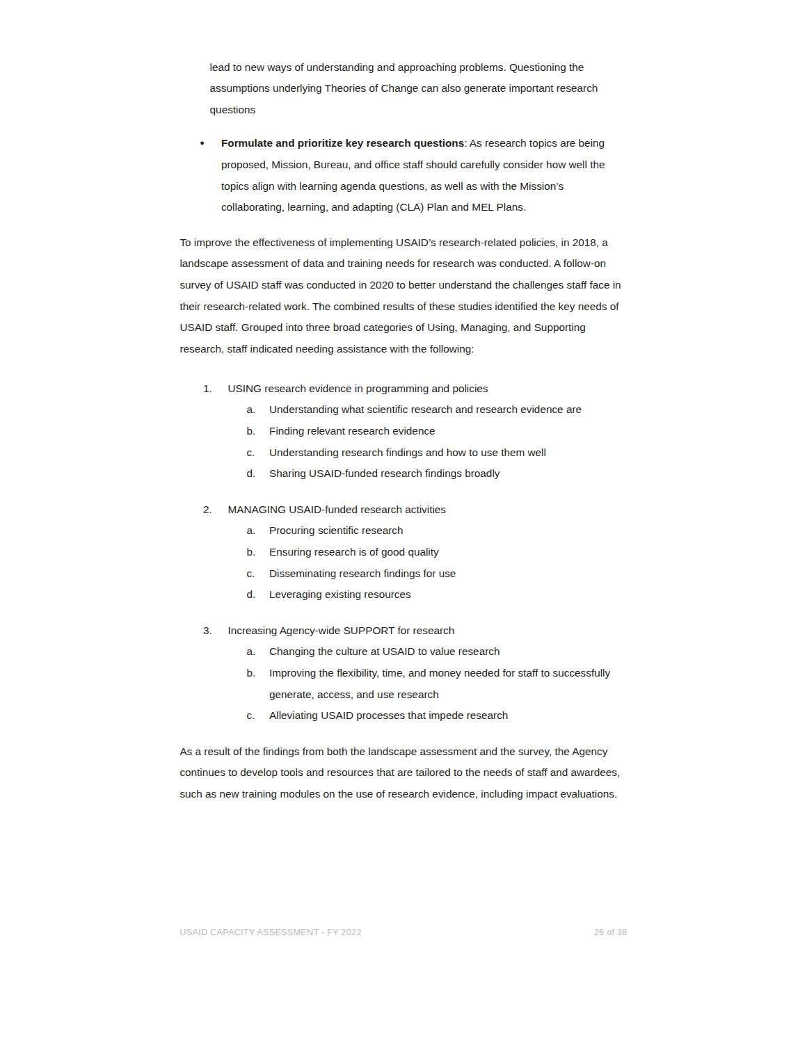lead to new ways of understanding and approaching problems. Questioning the assumptions underlying Theories of Change can also generate important research questions
Formulate and prioritize key research questions: As research topics are being proposed, Mission, Bureau, and office staff should carefully consider how well the topics align with learning agenda questions, as well as with the Mission’s collaborating, learning, and adapting (CLA) Plan and MEL Plans.
To improve the effectiveness of implementing USAID’s research-related policies, in 2018, a landscape assessment of data and training needs for research was conducted. A follow-on survey of USAID staff was conducted in 2020 to better understand the challenges staff face in their research-related work. The combined results of these studies identified the key needs of USAID staff. Grouped into three broad categories of Using, Managing, and Supporting research, staff indicated needing assistance with the following:
USING research evidence in programming and policies
Understanding what scientific research and research evidence are
Finding relevant research evidence
Understanding research findings and how to use them well
Sharing USAID-funded research findings broadly
MANAGING USAID-funded research activities
Procuring scientific research
Ensuring research is of good quality
Disseminating research findings for use
Leveraging existing resources
Increasing Agency-wide SUPPORT for research
Changing the culture at USAID to value research
Improving the flexibility, time, and money needed for staff to successfully generate, access, and use research
Alleviating USAID processes that impede research
As a result of the findings from both the landscape assessment and the survey, the Agency continues to develop tools and resources that are tailored to the needs of staff and awardees, such as new training modules on the use of research evidence, including impact evaluations.
USAID Capacity Assessment - FY 2022
26 of 38